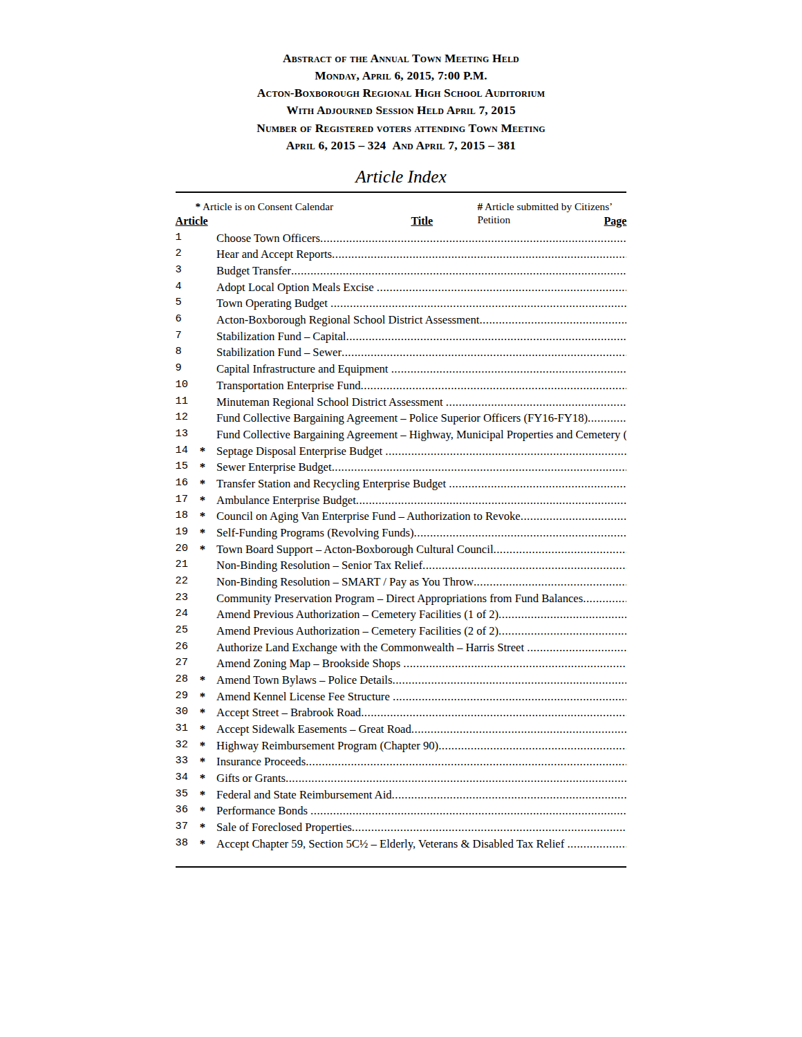ABSTRACT OF THE ANNUAL TOWN MEETING HELD MONDAY, APRIL 6, 2015, 7:00 P.M. ACTON-BOXBOROUGH REGIONAL HIGH SCHOOL AUDITORIUM WITH ADJOURNED SESSION HELD APRIL 7, 2015 NUMBER OF REGISTERED VOTERS ATTENDING TOWN MEETING APRIL 6, 2015 – 324 AND APRIL 7, 2015 – 381
Article Index
* Article is on Consent Calendar # Article submitted by Citizens’ Petition
Article Title Page
1 Choose Town Officers......................................................................................................................................... 30
2 Hear and Accept Reports................................................................................................................................... 30
3 Budget Transfer.............................................................................................................................................. 31
4 Adopt Local Option Meals Excise ....................................................................................................... 31
5 Town Operating Budget ................................................................................................................................. 32
6 Acton-Boxborough Regional School District Assessment....................................................................... 32
7 Stabilization Fund – Capital............................................................................................................................. 33
8 Stabilization Fund – Sewer............................................................................................................................... 33
9 Capital Infrastructure and Equipment ............................................................................................................. 34
10 Transportation Enterprise Fund......................................................................................................................... 35
11 Minuteman Regional School District Assessment .......................................................................................... 36
12 Fund Collective Bargaining Agreement – Police Superior Officers (FY16-FY18)............................................... 36
13 Fund Collective Bargaining Agreement – Highway, Municipal Properties and Cemetery (FY16-FY18).............. 37
14*Septage Disposal Enterprise Budget ............................................................................................................. 38
15*Sewer Enterprise Budget................................................................................................................................. 39
16*Transfer Station and Recycling Enterprise Budget .............................................................................................. 40
17*Ambulance Enterprise Budget......................................................................................................................... 41
18*Council on Aging Van Enterprise Fund – Authorization to Revoke....................................................................... 42
19*Self-Funding Programs (Revolving Funds)......................................................................................................... 43
20*Town Board Support – Acton-Boxborough Cultural Council................................................................................ 44
21 Non-Binding Resolution – Senior Tax Relief....................................................................................................... 45
22 Non-Binding Resolution – SMART / Pay as You Throw....................................................................................... 46
23 Community Preservation Program – Direct Appropriations from Fund Balances................................................... 47
24 Amend Previous Authorization – Cemetery Facilities (1 of 2)............................................................................. 55
25 Amend Previous Authorization – Cemetery Facilities (2 of 2)............................................................................. 55
26 Authorize Land Exchange with the Commonwealth – Harris Street ..................................................................... 56
27 Amend Zoning Map – Brookside Shops ............................................................................................................. 58
28*Amend Town Bylaws – Police Details................................................................................................................. 59
29*Amend Kennel License Fee Structure ................................................................................................................. 61
30*Accept Street – Brabrook Road......................................................................................................................... 62
31*Accept Sidewalk Easements – Great Road............................................................................................................. 64
32*Highway Reimbursement Program (Chapter 90)..................................................................................................... 65
33*Insurance Proceeds............................................................................................................................................. 66
34*Gifts or Grants..................................................................................................................................................... 66
35*Federal and State Reimbursement Aid................................................................................................................. 67
36*Performance Bonds ............................................................................................................................................. 67
37*Sale of Foreclosed Properties............................................................................................................................. 68
38*Accept Chapter 59, Section 5C½ – Elderly, Veterans & Disabled Tax Relief ..................................................... 68